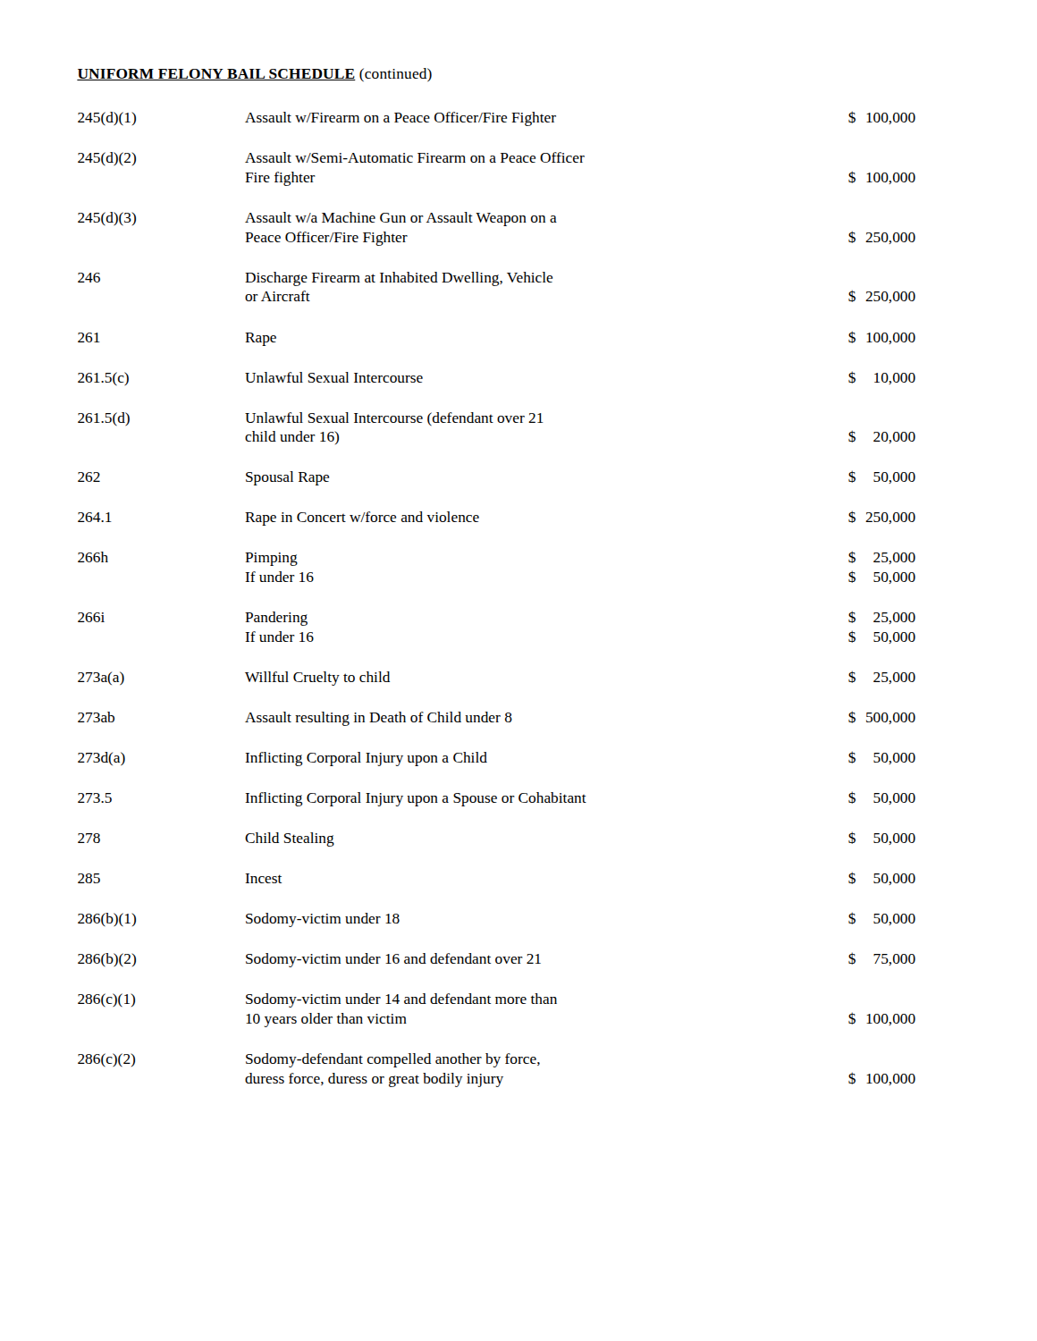UNIFORM FELONY BAIL SCHEDULE (continued)
| 245(d)(1) | Assault w/Firearm on a Peace Officer/Fire Fighter | $ 100,000 |
| 245(d)(2) | Assault w/Semi-Automatic Firearm on a Peace Officer Fire fighter | $ 100,000 |
| 245(d)(3) | Assault w/a Machine Gun or Assault Weapon on a Peace Officer/Fire Fighter | $ 250,000 |
| 246 | Discharge Firearm at Inhabited Dwelling, Vehicle or Aircraft | $ 250,000 |
| 261 | Rape | $ 100,000 |
| 261.5(c) | Unlawful Sexual Intercourse | $ 10,000 |
| 261.5(d) | Unlawful Sexual Intercourse (defendant over 21 child under 16) | $ 20,000 |
| 262 | Spousal Rape | $ 50,000 |
| 264.1 | Rape in Concert w/force and violence | $ 250,000 |
| 266h | Pimping If under 16 | $ 25,000 $ 50,000 |
| 266i | Pandering If under 16 | $ 25,000 $ 50,000 |
| 273a(a) | Willful Cruelty to child | $ 25,000 |
| 273ab | Assault resulting in Death of Child under 8 | $ 500,000 |
| 273d(a) | Inflicting Corporal Injury upon a Child | $ 50,000 |
| 273.5 | Inflicting Corporal Injury upon a Spouse or Cohabitant | $ 50,000 |
| 278 | Child Stealing | $ 50,000 |
| 285 | Incest | $ 50,000 |
| 286(b)(1) | Sodomy-victim under 18 | $ 50,000 |
| 286(b)(2) | Sodomy-victim under 16 and defendant over 21 | $ 75,000 |
| 286(c)(1) | Sodomy-victim under 14 and defendant more than 10 years older than victim | $ 100,000 |
| 286(c)(2) | Sodomy-defendant compelled another by force, duress force, duress or great bodily injury | $ 100,000 |